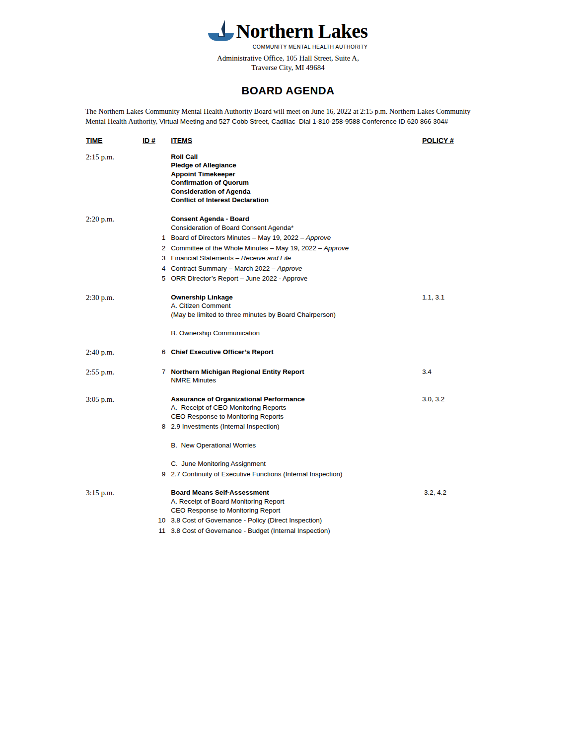Northern Lakes
COMMUNITY MENTAL HEALTH AUTHORITY
Administrative Office, 105 Hall Street, Suite A,
Traverse City, MI 49684
BOARD AGENDA
The Northern Lakes Community Mental Health Authority Board will meet on June 16, 2022 at 2:15 p.m. Northern Lakes Community Mental Health Authority, Virtual Meeting and 527 Cobb Street, Cadillac Dial 1-810-258-9588 Conference ID 620 866 304#
| TIME | ID # | ITEMS | POLICY # |
| --- | --- | --- | --- |
| 2:15 p.m. | | Roll Call Pledge of Allegiance Appoint Timekeeper Confirmation of Quorum Consideration of Agenda Conflict of Interest Declaration | |
| 2:20 p.m. | | Consent Agenda - Board Consideration of Board Consent Agenda* | |
| | 1 | Board of Directors Minutes – May 19, 2022 – Approve | |
| | 2 | Committee of the Whole Minutes – May 19, 2022 – Approve | |
| | 3 | Financial Statements – Receive and File | |
| | 4 | Contract Summary – March 2022 – Approve | |
| | 5 | ORR Director’s Report – June 2022 - Approve | |
| 2:30 p.m. | | Ownership Linkage A. Citizen Comment (May be limited to three minutes by Board Chairperson) | 1.1, 3.1 |
| | | B. Ownership Communication | |
| 2:40 p.m. | 6 | Chief Executive Officer’s Report | |
| 2:55 p.m. | 7 | Northern Michigan Regional Entity Report NMRE Minutes | 3.4 |
| 3:05 p.m. | | Assurance of Organizational Performance A. Receipt of CEO Monitoring Reports CEO Response to Monitoring Reports | 3.0, 3.2 |
| | 8 | 2.9 Investments (Internal Inspection) | |
| | | B. New Operational Worries | |
| | | C. June Monitoring Assignment | |
| | 9 | 2.7 Continuity of Executive Functions (Internal Inspection) | |
| 3:15 p.m. | | Board Means Self-Assessment A. Receipt of Board Monitoring Report CEO Response to Monitoring Report | 3.2, 4.2 |
| | 10 | 3.8 Cost of Governance - Policy (Direct Inspection) | |
| | 11 | 3.8 Cost of Governance - Budget (Internal Inspection) | |